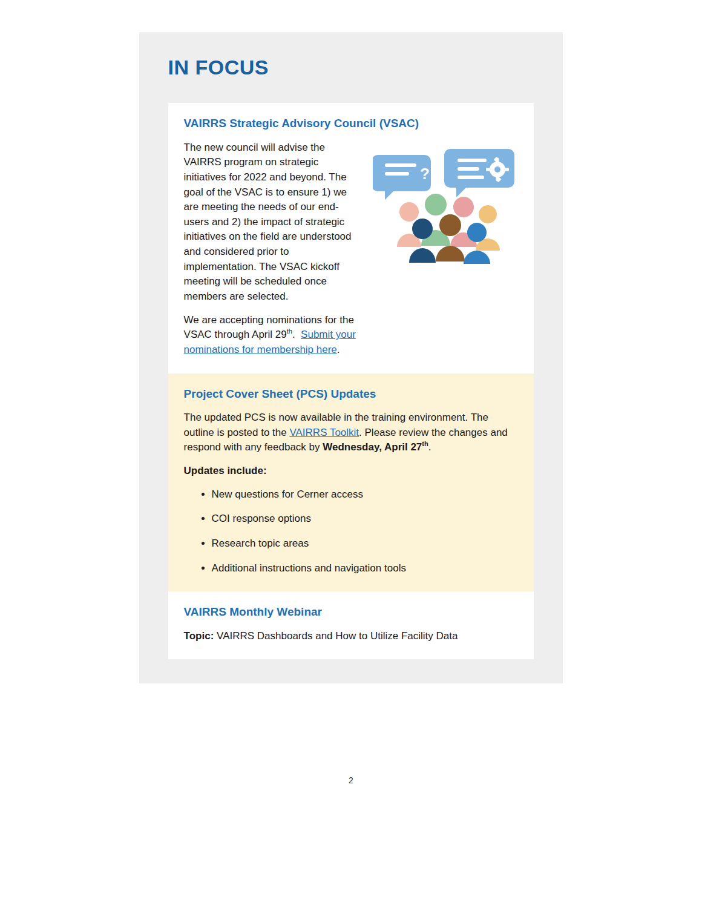IN FOCUS
VAIRRS Strategic Advisory Council (VSAC)
The new council will advise the VAIRRS program on strategic initiatives for 2022 and beyond. The goal of the VSAC is to ensure 1) we are meeting the needs of our end-users and 2) the impact of strategic initiatives on the field are understood and considered prior to implementation. The VSAC kickoff meeting will be scheduled once members are selected.
We are accepting nominations for the VSAC through April 29th. Submit your nominations for membership here.
?
Project Cover Sheet (PCS) Updates
The updated PCS is now available in the training environment. The outline is posted to the VAIRRS Toolkit. Please review the changes and respond with any feedback by Wednesday, April 27th.
Updates include:
New questions for Cerner access
COI response options
Research topic areas
Additional instructions and navigation tools
VAIRRS Monthly Webinar
Topic: VAIRRS Dashboards and How to Utilize Facility Data
2